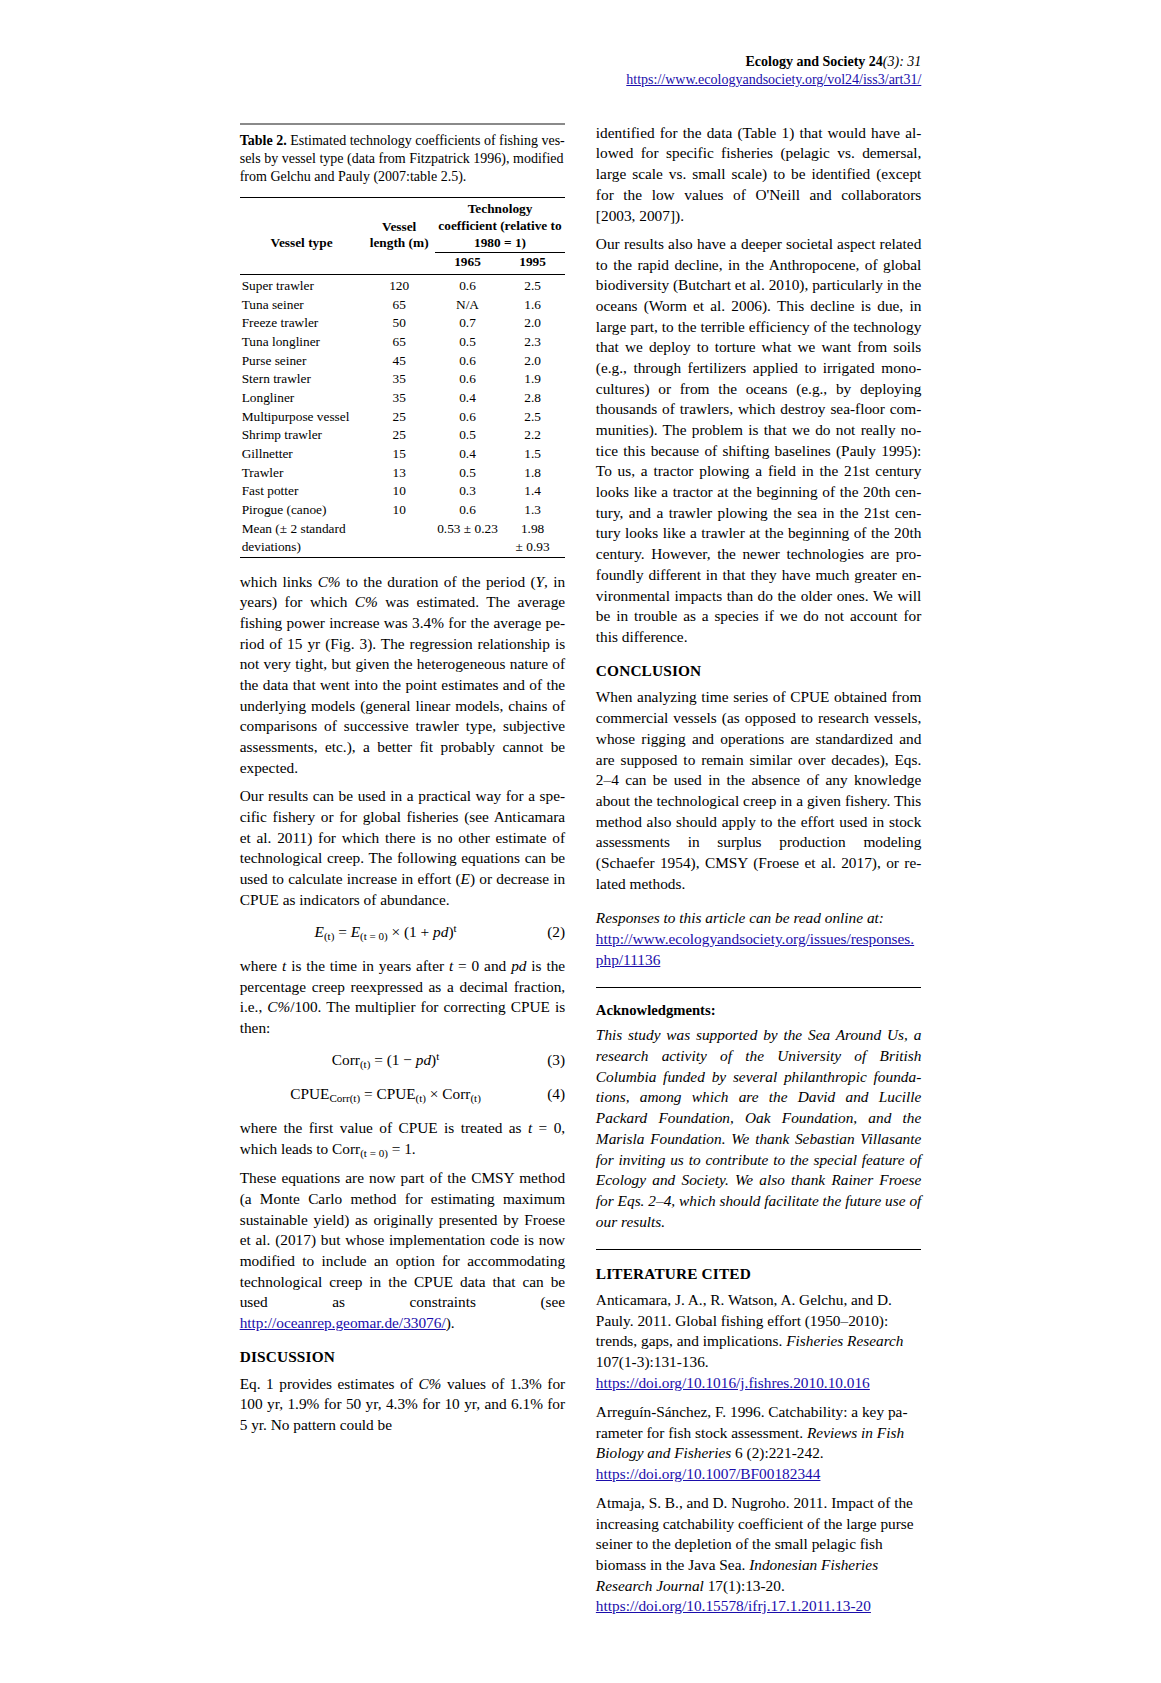Ecology and Society 24(3): 31
https://www.ecologyandsociety.org/vol24/iss3/art31/
Table 2. Estimated technology coefficients of fishing vessels by vessel type (data from Fitzpatrick 1996), modified from Gelchu and Pauly (2007:table 2.5).
| Vessel type | Vessel length (m) | Technology coefficient (relative to 1980 = 1) |
| --- | --- | --- |
| | | 1965 | 1995 |
| Super trawler | 120 | 0.6 | 2.5 |
| Tuna seiner | 65 | N/A | 1.6 |
| Freeze trawler | 50 | 0.7 | 2.0 |
| Tuna longliner | 65 | 0.5 | 2.3 |
| Purse seiner | 45 | 0.6 | 2.0 |
| Stern trawler | 35 | 0.6 | 1.9 |
| Longliner | 35 | 0.4 | 2.8 |
| Multipurpose vessel | 25 | 0.6 | 2.5 |
| Shrimp trawler | 25 | 0.5 | 2.2 |
| Gillnetter | 15 | 0.4 | 1.5 |
| Trawler | 13 | 0.5 | 1.8 |
| Fast potter | 10 | 0.3 | 1.4 |
| Pirogue (canoe) | 10 | 0.6 | 1.3 |
| Mean (± 2 standard | | 0.53 ± 0.23 | 1.98 |
| deviations) | | | ± 0.93 |
which links C% to the duration of the period (Y, in years) for which C% was estimated. The average fishing power increase was 3.4% for the average period of 15 yr (Fig. 3). The regression relationship is not very tight, but given the heterogeneous nature of the data that went into the point estimates and of the underlying models (general linear models, chains of comparisons of successive trawler type, subjective assessments, etc.), a better fit probably cannot be expected.
Our results can be used in a practical way for a specific fishery or for global fisheries (see Anticamara et al. 2011) for which there is no other estimate of technological creep. The following equations can be used to calculate increase in effort (E) or decrease in CPUE as indicators of abundance.
E(t) = E(t = 0) × (1 + pd)t
(2)
where t is the time in years after t = 0 and pd is the percentage creep reexpressed as a decimal fraction, i.e., C%/100. The multiplier for correcting CPUE is then:
Corr(t) = (1 − pd)t
(3)
CPUECorr(t) = CPUE(t) × Corr(t)
(4)
where the first value of CPUE is treated as t = 0, which leads to Corr(t = 0) = 1.
These equations are now part of the CMSY method (a Monte Carlo method for estimating maximum sustainable yield) as originally presented by Froese et al. (2017) but whose implementation code is now modified to include an option for accommodating technological creep in the CPUE data that can be used as constraints (see http://oceanrep.geomar.de/33076/).
Discussion
Eq. 1 provides estimates of C% values of 1.3% for 100 yr, 1.9% for 50 yr, 4.3% for 10 yr, and 6.1% for 5 yr. No pattern could be
identified for the data (Table 1) that would have allowed for specific fisheries (pelagic vs. demersal, large scale vs. small scale) to be identified (except for the low values of O'Neill and collaborators [2003, 2007]).
Our results also have a deeper societal aspect related to the rapid decline, in the Anthropocene, of global biodiversity (Butchart et al. 2010), particularly in the oceans (Worm et al. 2006). This decline is due, in large part, to the terrible efficiency of the technology that we deploy to torture what we want from soils (e.g., through fertilizers applied to irrigated monocultures) or from the oceans (e.g., by deploying thousands of trawlers, which destroy sea-floor communities). The problem is that we do not really notice this because of shifting baselines (Pauly 1995): To us, a tractor plowing a field in the 21st century looks like a tractor at the beginning of the 20th century, and a trawler plowing the sea in the 21st century looks like a trawler at the beginning of the 20th century. However, the newer technologies are profoundly different in that they have much greater environmental impacts than do the older ones. We will be in trouble as a species if we do not account for this difference.
Conclusion
When analyzing time series of CPUE obtained from commercial vessels (as opposed to research vessels, whose rigging and operations are standardized and are supposed to remain similar over decades), Eqs. 2–4 can be used in the absence of any knowledge about the technological creep in a given fishery. This method also should apply to the effort used in stock assessments in surplus production modeling (Schaefer 1954), CMSY (Froese et al. 2017), or related methods.
Responses to this article can be read online at:
http://www.ecologyandsociety.org/issues/responses.
php/11136
Acknowledgments:
This study was supported by the Sea Around Us, a research activity of the University of British Columbia funded by several philanthropic foundations, among which are the David and Lucille Packard Foundation, Oak Foundation, and the Marisla Foundation. We thank Sebastian Villasante for inviting us to contribute to the special feature of Ecology and Society. We also thank Rainer Froese for Eqs. 2–4, which should facilitate the future use of our results.
Literature Cited
Anticamara, J. A., R. Watson, A. Gelchu, and D. Pauly. 2011. Global fishing effort (1950–2010): trends, gaps, and implications. Fisheries Research 107(1-3):131-136. https://doi.org/10.1016/j.fishres.2010.10.016
Arreguín-Sánchez, F. 1996. Catchability: a key parameter for fish stock assessment. Reviews in Fish Biology and Fisheries 6 (2):221-242. https://doi.org/10.1007/BF00182344
Atmaja, S. B., and D. Nugroho. 2011. Impact of the increasing catchability coefficient of the large purse seiner to the depletion of the small pelagic fish biomass in the Java Sea. Indonesian Fisheries Research Journal 17(1):13-20. https://doi.org/10.15578/ifrj.17.1.2011.13-20